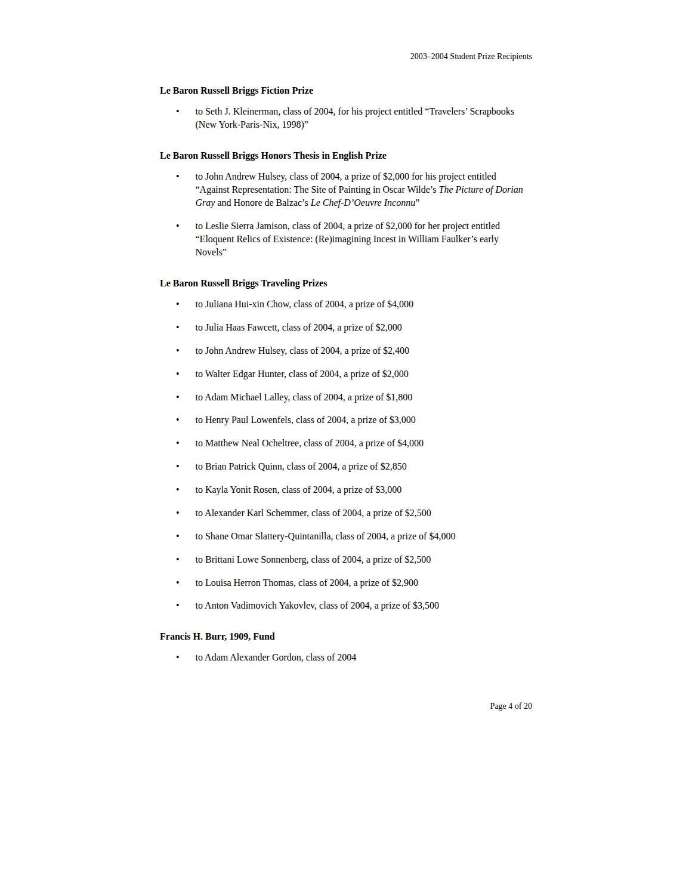2003–2004 Student Prize Recipients
Le Baron Russell Briggs Fiction Prize
to Seth J. Kleinerman, class of 2004, for his project entitled “Travelers’ Scrapbooks (New York-Paris-Nix, 1998)”
Le Baron Russell Briggs Honors Thesis in English Prize
to John Andrew Hulsey, class of 2004, a prize of $2,000 for his project entitled “Against Representation: The Site of Painting in Oscar Wilde’s The Picture of Dorian Gray and Honore de Balzac’s Le Chef-D’Oeuvre Inconnu”
to Leslie Sierra Jamison, class of 2004, a prize of $2,000 for her project entitled “Eloquent Relics of Existence: (Re)imagining Incest in William Faulker’s early Novels”
Le Baron Russell Briggs Traveling Prizes
to Juliana Hui-xin Chow, class of 2004, a prize of $4,000
to Julia Haas Fawcett, class of 2004, a prize of $2,000
to John Andrew Hulsey, class of 2004, a prize of $2,400
to Walter Edgar Hunter, class of 2004, a prize of $2,000
to Adam Michael Lalley, class of 2004, a prize of $1,800
to Henry Paul Lowenfels, class of 2004, a prize of $3,000
to Matthew Neal Ocheltree, class of 2004, a prize of $4,000
to Brian Patrick Quinn, class of 2004, a prize of $2,850
to Kayla Yonit Rosen, class of 2004, a prize of $3,000
to Alexander Karl Schemmer, class of 2004, a prize of $2,500
to Shane Omar Slattery-Quintanilla, class of 2004, a prize of $4,000
to Brittani Lowe Sonnenberg, class of 2004, a prize of $2,500
to Louisa Herron Thomas, class of 2004, a prize of $2,900
to Anton Vadimovich Yakovlev, class of 2004, a prize of $3,500
Francis H. Burr, 1909, Fund
to Adam Alexander Gordon, class of 2004
Page 4 of 20